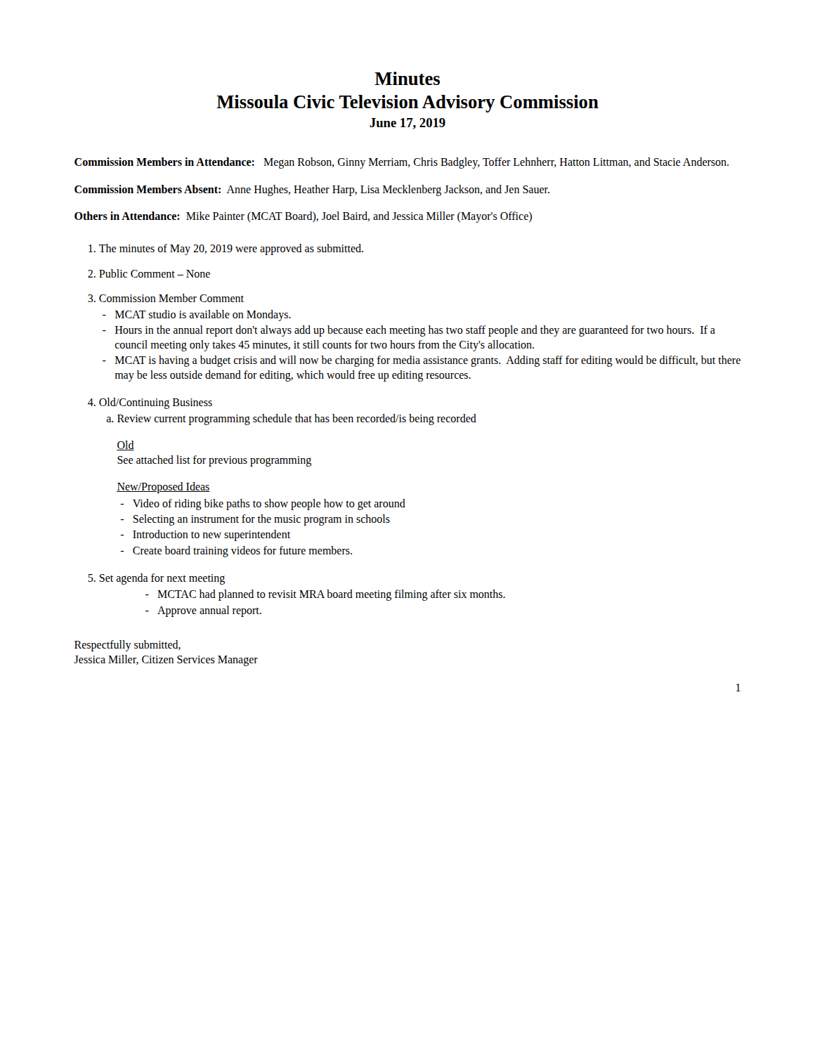Minutes Missoula Civic Television Advisory Commission June 17, 2019
Commission Members in Attendance: Megan Robson, Ginny Merriam, Chris Badgley, Toffer Lehnherr, Hatton Littman, and Stacie Anderson.
Commission Members Absent: Anne Hughes, Heather Harp, Lisa Mecklenberg Jackson, and Jen Sauer.
Others in Attendance: Mike Painter (MCAT Board), Joel Baird, and Jessica Miller (Mayor's Office)
The minutes of May 20, 2019 were approved as submitted.
Public Comment – None
Commission Member Comment
MCAT studio is available on Mondays.
Hours in the annual report don't always add up because each meeting has two staff people and they are guaranteed for two hours. If a council meeting only takes 45 minutes, it still counts for two hours from the City's allocation.
MCAT is having a budget crisis and will now be charging for media assistance grants. Adding staff for editing would be difficult, but there may be less outside demand for editing, which would free up editing resources.
Old/Continuing Business
Review current programming schedule that has been recorded/is being recorded
Old
See attached list for previous programming
New/Proposed Ideas
Video of riding bike paths to show people how to get around
Selecting an instrument for the music program in schools
Introduction to new superintendent
Create board training videos for future members.
Set agenda for next meeting
MCTAC had planned to revisit MRA board meeting filming after six months.
Approve annual report.
Respectfully submitted,
Jessica Miller, Citizen Services Manager
1